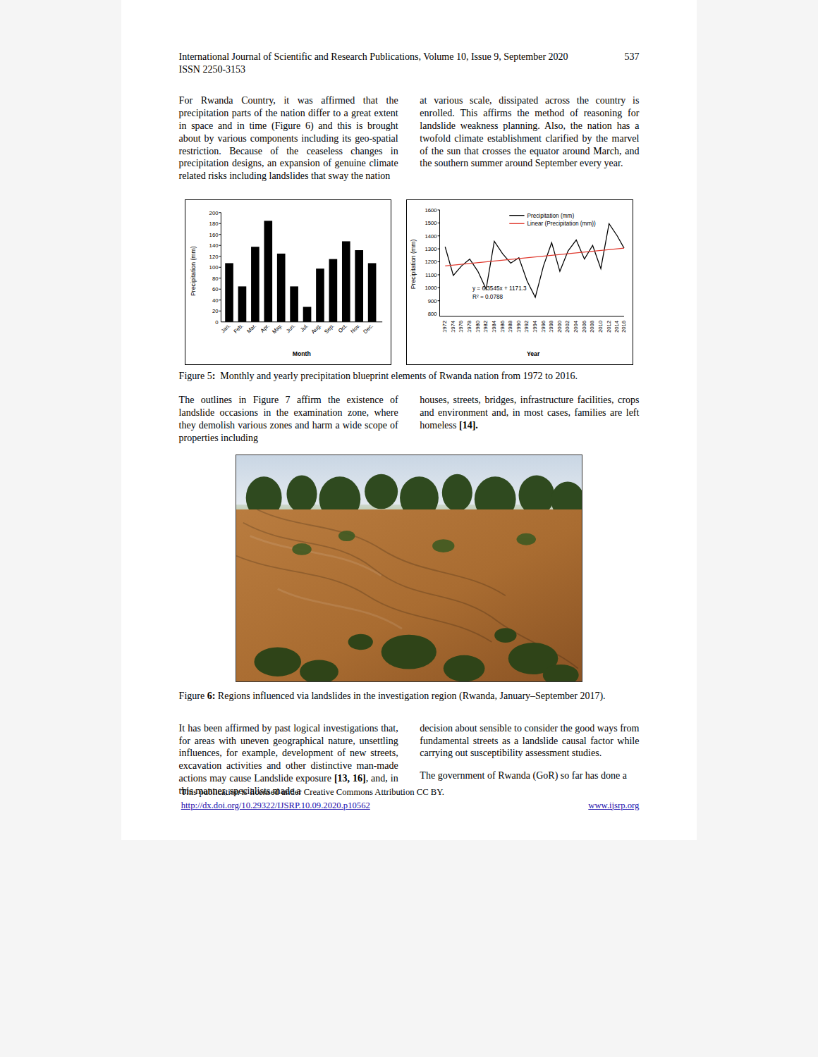International Journal of Scientific and Research Publications, Volume 10, Issue 9, September 2020
ISSN 2250-3153 537
For Rwanda Country, it was affirmed that the precipitation parts of the nation differ to a great extent in space and in time (Figure 6) and this is brought about by various components including its geo-spatial restriction. Because of the ceaseless changes in precipitation designs, an expansion of genuine climate related risks including landslides that sway the nation
at various scale, dissipated across the country is enrolled. This affirms the method of reasoning for landslide weakness planning. Also, the nation has a twofold climate establishment clarified by the marvel of the sun that crosses the equator around March, and the southern summer around September every year.
Precipitation (mm) 200 180 160 140 120 100 80 60 40 20 0 Jan. Feb. Mar. Apr. May. Jun. Jul. Aug. Sep. Oct. Nov. Dec. Month
Precipitation (mm) 1600 1500 1400 1300 1200 1100 1000 900 800 Precipitation (mm) Linear (Precipitation (mm)) y = 6.3545x + 1171.3 R² = 0.0788 1972 1974 1976 1978 1980 1982 1984 1986 1988 1990 1992 1994 1996 1998 2000 2002 2004 2006 2008 2010 2012 2014 2016 Year
Figure 5: Monthly and yearly precipitation blueprint elements of Rwanda nation from 1972 to 2016.
The outlines in Figure 7 affirm the existence of landslide occasions in the examination zone, where they demolish various zones and harm a wide scope of properties including
houses, streets, bridges, infrastructure facilities, crops and environment and, in most cases, families are left homeless [14].
Figure 6: Regions influenced via landslides in the investigation region (Rwanda, January–September 2017).
It has been affirmed by past logical investigations that, for areas with uneven geographical nature, unsettling influences, for example, development of new streets, excavation activities and other distinctive man-made actions may cause Landslide exposure [13, 16], and, in this manner, specialists made a
decision about sensible to consider the good ways from fundamental streets as a landslide causal factor while carrying out susceptibility assessment studies.
The government of Rwanda (GoR) so far has done a
This publication is licensed under Creative Commons Attribution CC BY.
http://dx.doi.org/10.29322/IJSRP.10.09.2020.p10562 www.ijsrp.org